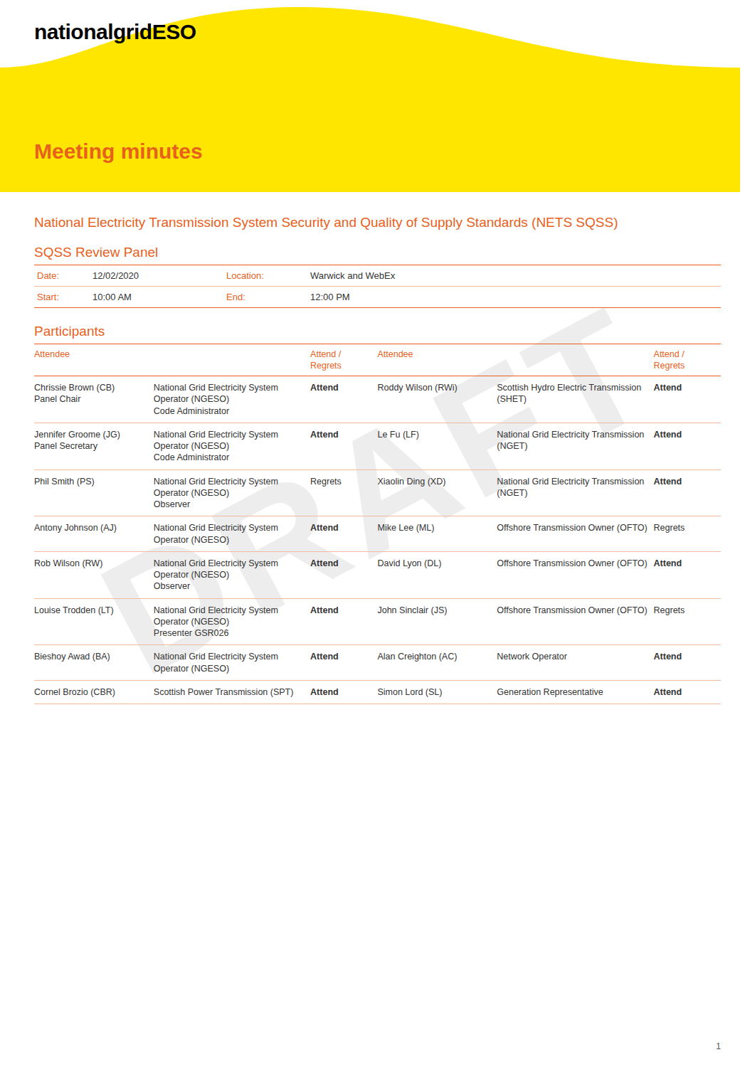DRAFT
nationalgrid ESO
Meeting minutes
National Electricity Transmission System Security and Quality of Supply Standards (NETS SQSS)
SQSS Review Panel
| Date: | 12/02/2020 | Location: | Warwick and WebEx |
| Start: | 10:00 AM | End: | 12:00 PM |
Participants
| Attendee | | Attend / Regrets | Attendee | | Attend / Regrets |
| --- | --- | --- | --- | --- | --- |
| Chrissie Brown (CB) Panel Chair | National Grid Electricity System Operator (NGESO) Code Administrator | Attend | Roddy Wilson (RWi) | Scottish Hydro Electric Transmission (SHET) | Attend |
| Jennifer Groome (JG) Panel Secretary | National Grid Electricity System Operator (NGESO) Code Administrator | Attend | Le Fu (LF) | National Grid Electricity Transmission (NGET) | Attend |
| Phil Smith (PS) | National Grid Electricity System Operator (NGESO) Observer | Regrets | Xiaolin Ding (XD) | National Grid Electricity Transmission (NGET) | Attend |
| Antony Johnson (AJ) | National Grid Electricity System Operator (NGESO) | Attend | Mike Lee (ML) | Offshore Transmission Owner (OFTO) | Regrets |
| Rob Wilson (RW) | National Grid Electricity System Operator (NGESO) Observer | Attend | David Lyon (DL) | Offshore Transmission Owner (OFTO) | Attend |
| Louise Trodden (LT) | National Grid Electricity System Operator (NGESO) Presenter GSR026 | Attend | John Sinclair (JS) | Offshore Transmission Owner (OFTO) | Regrets |
| Bieshoy Awad (BA) | National Grid Electricity System Operator (NGESO) | Attend | Alan Creighton (AC) | Network Operator | Attend |
| Cornel Brozio (CBR) | Scottish Power Transmission (SPT) | Attend | Simon Lord (SL) | Generation Representative | Attend |
1